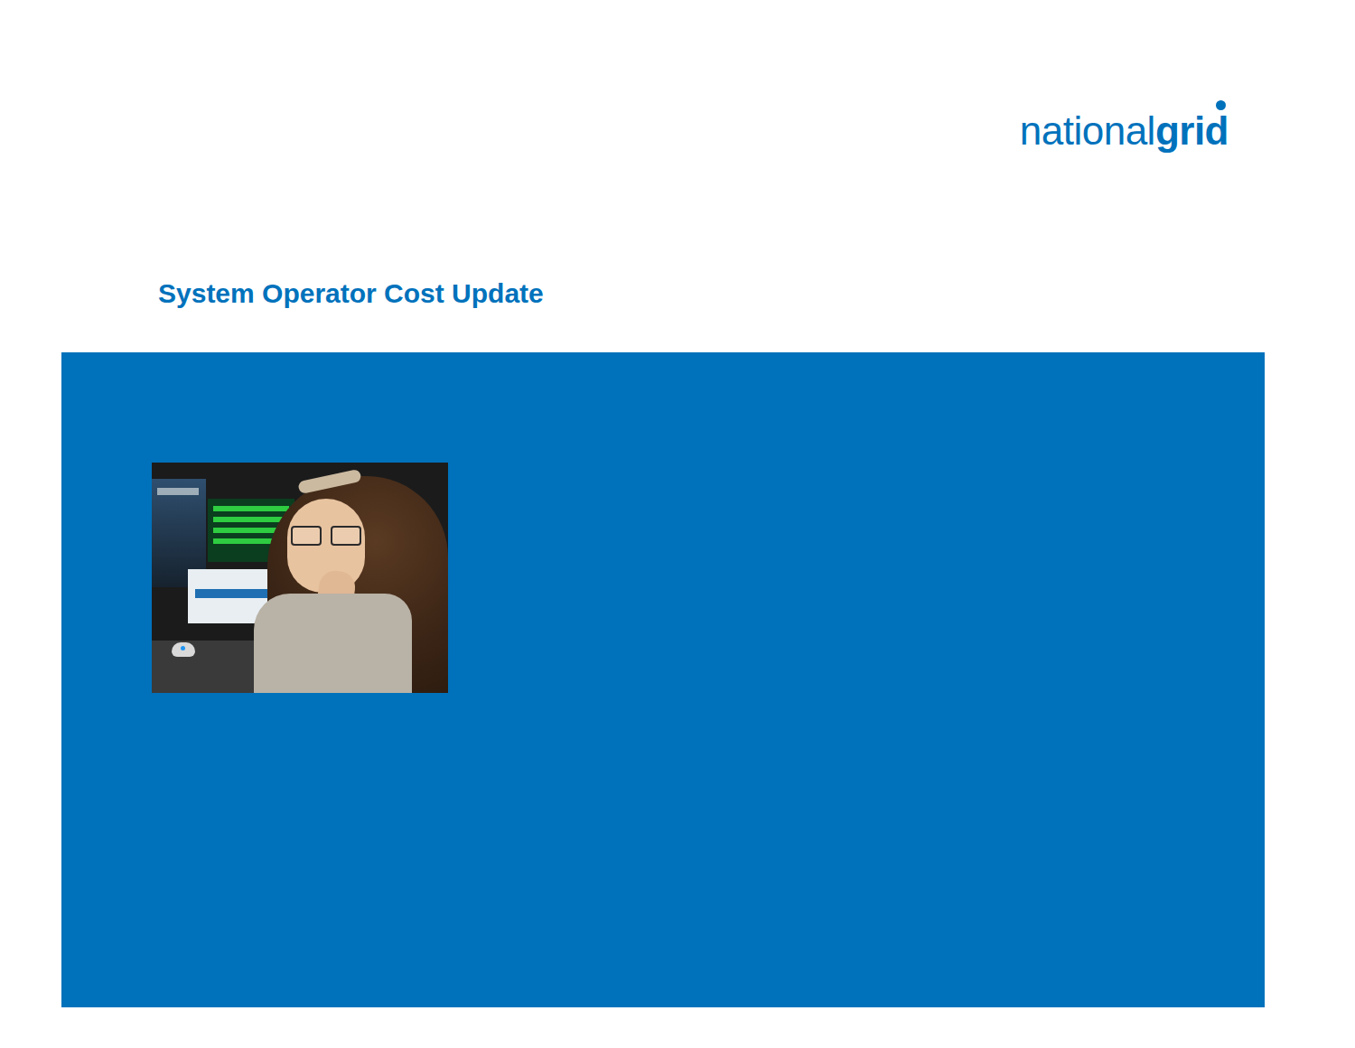national grid
System Operator Cost Update